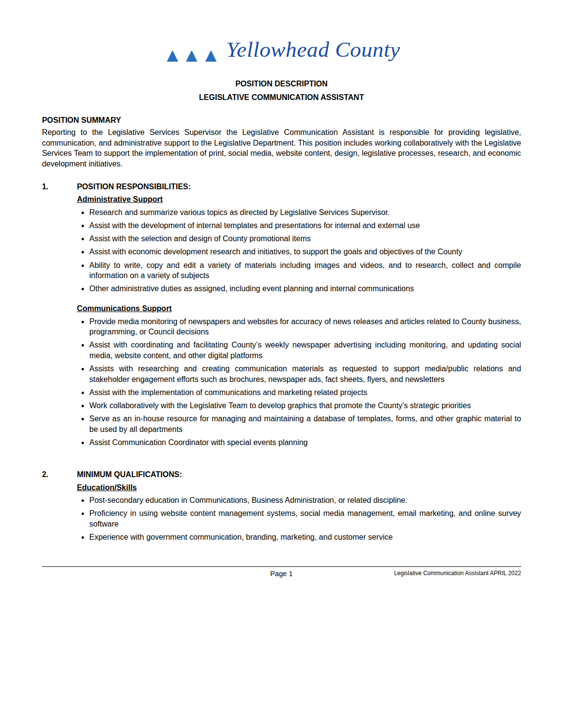▲▲▲Yellowhead County
Position Description
Legislative Communication Assistant
Position Summary
Reporting to the Legislative Services Supervisor the Legislative Communication Assistant is responsible for providing legislative, communication, and administrative support to the Legislative Department. This position includes working collaboratively with the Legislative Services Team to support the implementation of print, social media, website content, design, legislative processes, research, and economic development initiatives.
1.
Position Responsibilities:
Administrative Support
Research and summarize various topics as directed by Legislative Services Supervisor.
Assist with the development of internal templates and presentations for internal and external use
Assist with the selection and design of County promotional items
Assist with economic development research and initiatives, to support the goals and objectives of the County
Ability to write, copy and edit a variety of materials including images and videos, and to research, collect and compile information on a variety of subjects
Other administrative duties as assigned, including event planning and internal communications
Communications Support
Provide media monitoring of newspapers and websites for accuracy of news releases and articles related to County business, programming, or Council decisions
Assist with coordinating and facilitating County’s weekly newspaper advertising including monitoring, and updating social media, website content, and other digital platforms
Assists with researching and creating communication materials as requested to support media/public relations and stakeholder engagement efforts such as brochures, newspaper ads, fact sheets, flyers, and newsletters
Assist with the implementation of communications and marketing related projects
Work collaboratively with the Legislative Team to develop graphics that promote the County’s strategic priorities
Serve as an in-house resource for managing and maintaining a database of templates, forms, and other graphic material to be used by all departments
Assist Communication Coordinator with special events planning
2.
Minimum Qualifications:
Education/Skills
Post-secondary education in Communications, Business Administration, or related discipline.
Proficiency in using website content management systems, social media management, email marketing, and online survey software
Experience with government communication, branding, marketing, and customer service
Page 1
Legislative Communication Assistant APRIL 2022